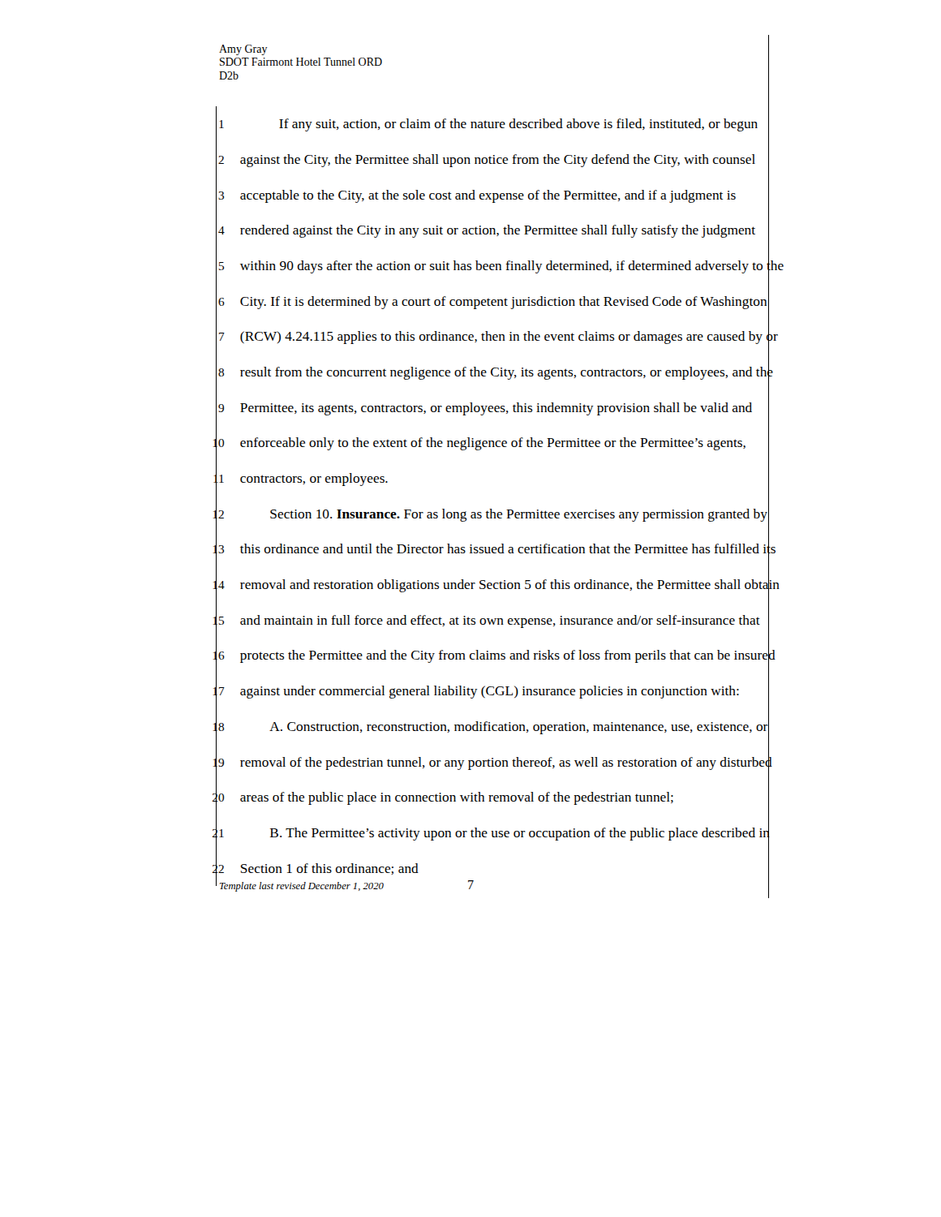Amy Gray
SDOT Fairmont Hotel Tunnel ORD
D2b
If any suit, action, or claim of the nature described above is filed, instituted, or begun
against the City, the Permittee shall upon notice from the City defend the City, with counsel
acceptable to the City, at the sole cost and expense of the Permittee, and if a judgment is
rendered against the City in any suit or action, the Permittee shall fully satisfy the judgment
within 90 days after the action or suit has been finally determined, if determined adversely to the
City. If it is determined by a court of competent jurisdiction that Revised Code of Washington
(RCW) 4.24.115 applies to this ordinance, then in the event claims or damages are caused by or
result from the concurrent negligence of the City, its agents, contractors, or employees, and the
Permittee, its agents, contractors, or employees, this indemnity provision shall be valid and
enforceable only to the extent of the negligence of the Permittee or the Permittee’s agents,
contractors, or employees.
Section 10. Insurance. For as long as the Permittee exercises any permission granted by
this ordinance and until the Director has issued a certification that the Permittee has fulfilled its
removal and restoration obligations under Section 5 of this ordinance, the Permittee shall obtain
and maintain in full force and effect, at its own expense, insurance and/or self-insurance that
protects the Permittee and the City from claims and risks of loss from perils that can be insured
against under commercial general liability (CGL) insurance policies in conjunction with:
A. Construction, reconstruction, modification, operation, maintenance, use, existence, or
removal of the pedestrian tunnel, or any portion thereof, as well as restoration of any disturbed
areas of the public place in connection with removal of the pedestrian tunnel;
B. The Permittee’s activity upon or the use or occupation of the public place described in
Section 1 of this ordinance; and
Template last revised December 1, 2020 7